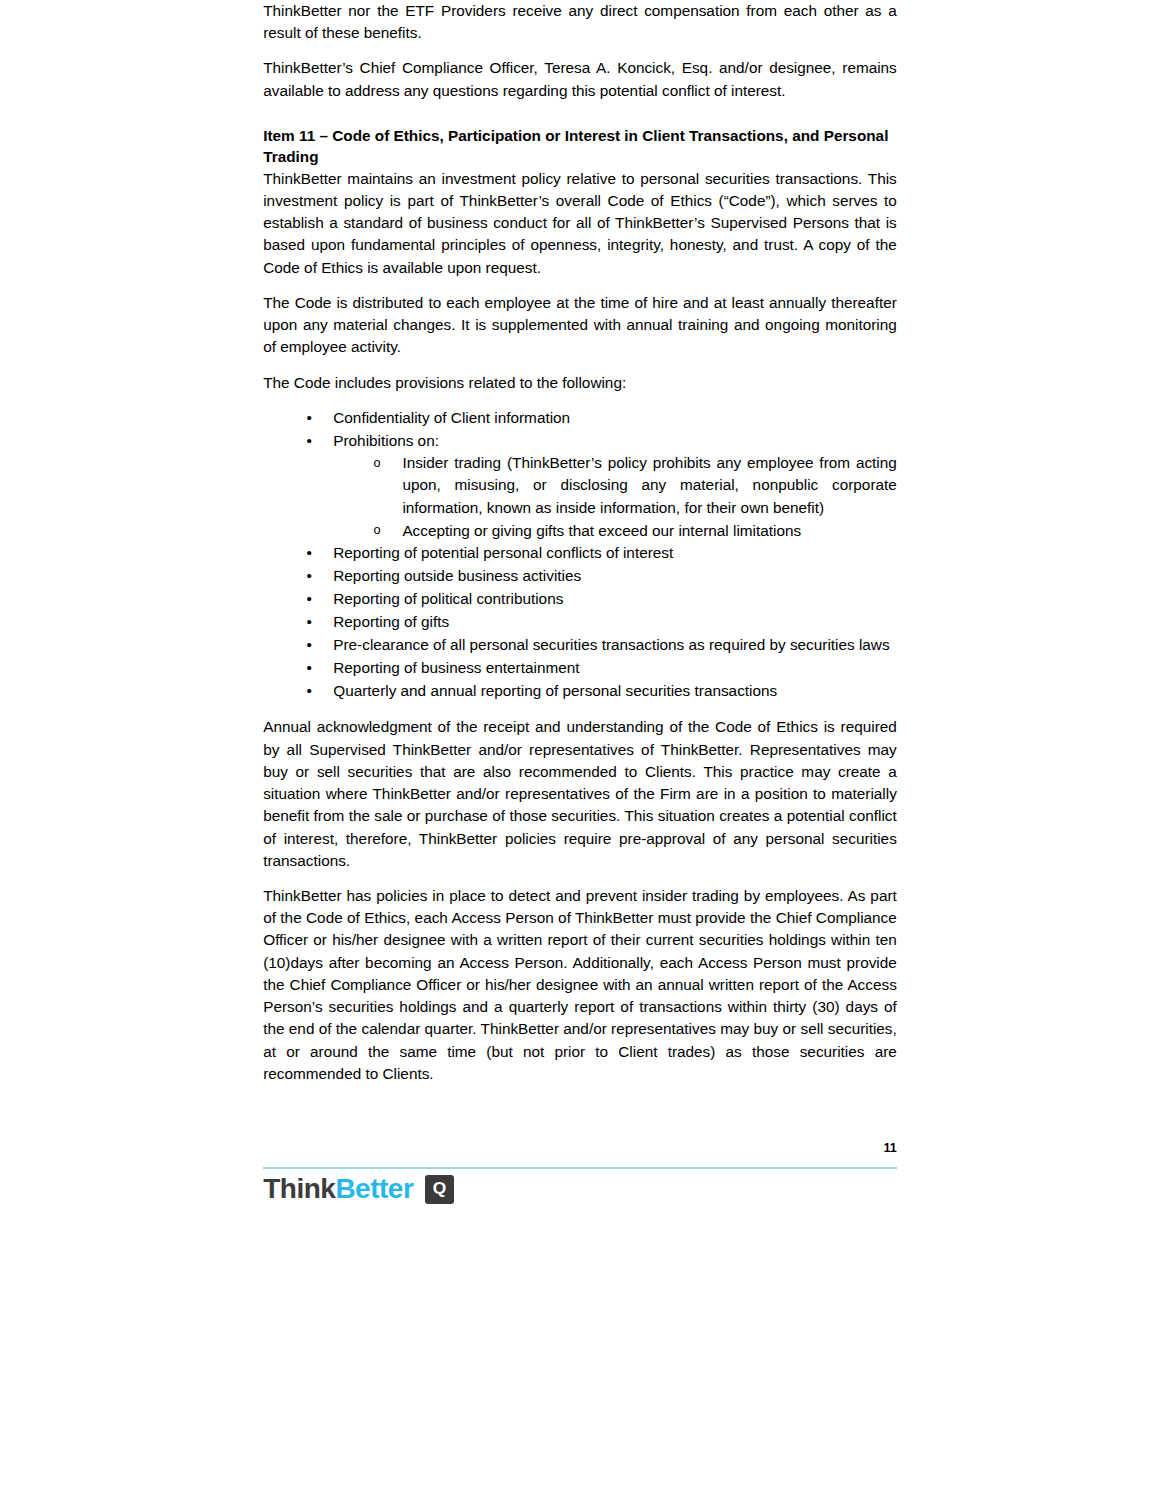ThinkBetter nor the ETF Providers receive any direct compensation from each other as a result of these benefits.
ThinkBetter’s Chief Compliance Officer, Teresa A. Koncick, Esq. and/or designee, remains available to address any questions regarding this potential conflict of interest.
Item 11 – Code of Ethics, Participation or Interest in Client Transactions, and Personal Trading
ThinkBetter maintains an investment policy relative to personal securities transactions. This investment policy is part of ThinkBetter’s overall Code of Ethics (“Code”), which serves to establish a standard of business conduct for all of ThinkBetter’s Supervised Persons that is based upon fundamental principles of openness, integrity, honesty, and trust. A copy of the Code of Ethics is available upon request.
The Code is distributed to each employee at the time of hire and at least annually thereafter upon any material changes. It is supplemented with annual training and ongoing monitoring of employee activity.
The Code includes provisions related to the following:
Confidentiality of Client information
Prohibitions on:
Insider trading (ThinkBetter’s policy prohibits any employee from acting upon, misusing, or disclosing any material, nonpublic corporate information, known as inside information, for their own benefit)
Accepting or giving gifts that exceed our internal limitations
Reporting of potential personal conflicts of interest
Reporting outside business activities
Reporting of political contributions
Reporting of gifts
Pre-clearance of all personal securities transactions as required by securities laws
Reporting of business entertainment
Quarterly and annual reporting of personal securities transactions
Annual acknowledgment of the receipt and understanding of the Code of Ethics is required by all Supervised ThinkBetter and/or representatives of ThinkBetter. Representatives may buy or sell securities that are also recommended to Clients. This practice may create a situation where ThinkBetter and/or representatives of the Firm are in a position to materially benefit from the sale or purchase of those securities. This situation creates a potential conflict of interest, therefore, ThinkBetter policies require pre-approval of any personal securities transactions.
ThinkBetter has policies in place to detect and prevent insider trading by employees. As part of the Code of Ethics, each Access Person of ThinkBetter must provide the Chief Compliance Officer or his/her designee with a written report of their current securities holdings within ten (10)days after becoming an Access Person. Additionally, each Access Person must provide the Chief Compliance Officer or his/her designee with an annual written report of the Access Person’s securities holdings and a quarterly report of transactions within thirty (30) days of the end of the calendar quarter. ThinkBetter and/or representatives may buy or sell securities, at or around the same time (but not prior to Client trades) as those securities are recommended to Clients.
11
Think Better